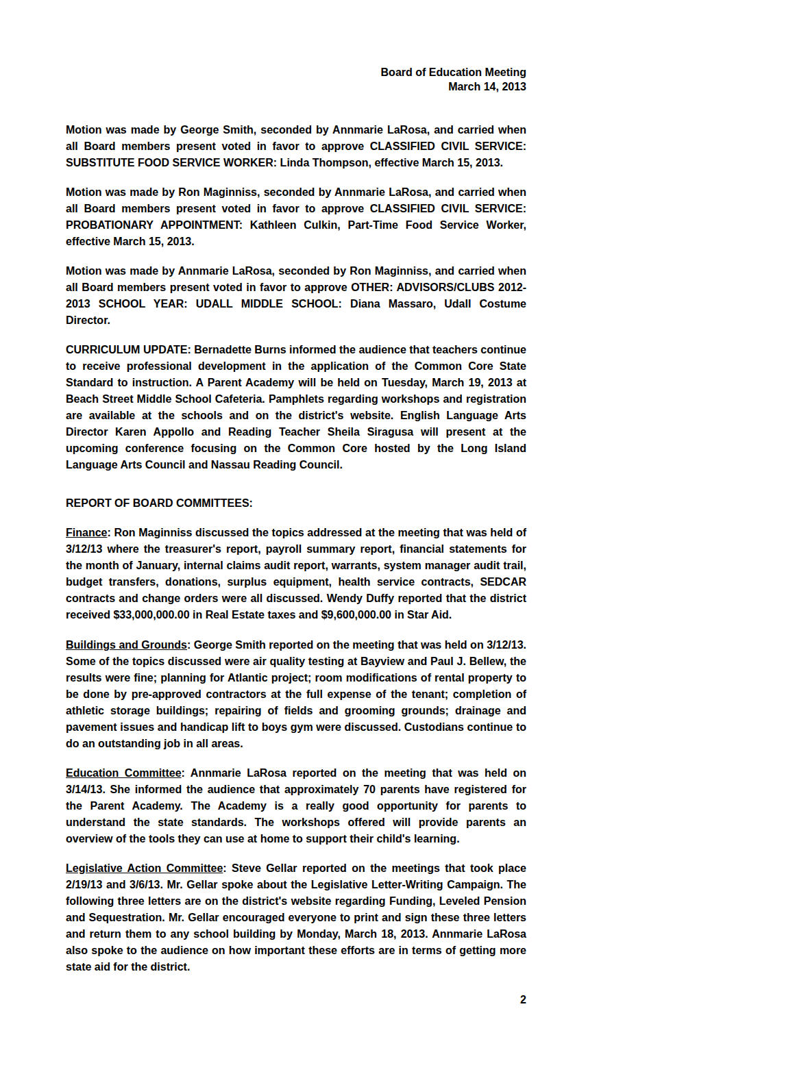Board of Education Meeting
March 14, 2013
Motion was made by George Smith, seconded by Annmarie LaRosa, and carried when all Board members present voted in favor to approve CLASSIFIED CIVIL SERVICE: SUBSTITUTE FOOD SERVICE WORKER: Linda Thompson, effective March 15, 2013.
Motion was made by Ron Maginniss, seconded by Annmarie LaRosa, and carried when all Board members present voted in favor to approve CLASSIFIED CIVIL SERVICE: PROBATIONARY APPOINTMENT: Kathleen Culkin, Part-Time Food Service Worker, effective March 15, 2013.
Motion was made by Annmarie LaRosa, seconded by Ron Maginniss, and carried when all Board members present voted in favor to approve OTHER: ADVISORS/CLUBS 2012-2013 SCHOOL YEAR: UDALL MIDDLE SCHOOL: Diana Massaro, Udall Costume Director.
CURRICULUM UPDATE: Bernadette Burns informed the audience that teachers continue to receive professional development in the application of the Common Core State Standard to instruction. A Parent Academy will be held on Tuesday, March 19, 2013 at Beach Street Middle School Cafeteria. Pamphlets regarding workshops and registration are available at the schools and on the district's website. English Language Arts Director Karen Appollo and Reading Teacher Sheila Siragusa will present at the upcoming conference focusing on the Common Core hosted by the Long Island Language Arts Council and Nassau Reading Council.
REPORT OF BOARD COMMITTEES:
Finance: Ron Maginniss discussed the topics addressed at the meeting that was held of 3/12/13 where the treasurer's report, payroll summary report, financial statements for the month of January, internal claims audit report, warrants, system manager audit trail, budget transfers, donations, surplus equipment, health service contracts, SEDCAR contracts and change orders were all discussed. Wendy Duffy reported that the district received $33,000,000.00 in Real Estate taxes and $9,600,000.00 in Star Aid.
Buildings and Grounds: George Smith reported on the meeting that was held on 3/12/13. Some of the topics discussed were air quality testing at Bayview and Paul J. Bellew, the results were fine; planning for Atlantic project; room modifications of rental property to be done by pre-approved contractors at the full expense of the tenant; completion of athletic storage buildings; repairing of fields and grooming grounds; drainage and pavement issues and handicap lift to boys gym were discussed. Custodians continue to do an outstanding job in all areas.
Education Committee: Annmarie LaRosa reported on the meeting that was held on 3/14/13. She informed the audience that approximately 70 parents have registered for the Parent Academy. The Academy is a really good opportunity for parents to understand the state standards. The workshops offered will provide parents an overview of the tools they can use at home to support their child's learning.
Legislative Action Committee: Steve Gellar reported on the meetings that took place 2/19/13 and 3/6/13. Mr. Gellar spoke about the Legislative Letter-Writing Campaign. The following three letters are on the district's website regarding Funding, Leveled Pension and Sequestration. Mr. Gellar encouraged everyone to print and sign these three letters and return them to any school building by Monday, March 18, 2013. Annmarie LaRosa also spoke to the audience on how important these efforts are in terms of getting more state aid for the district.
2